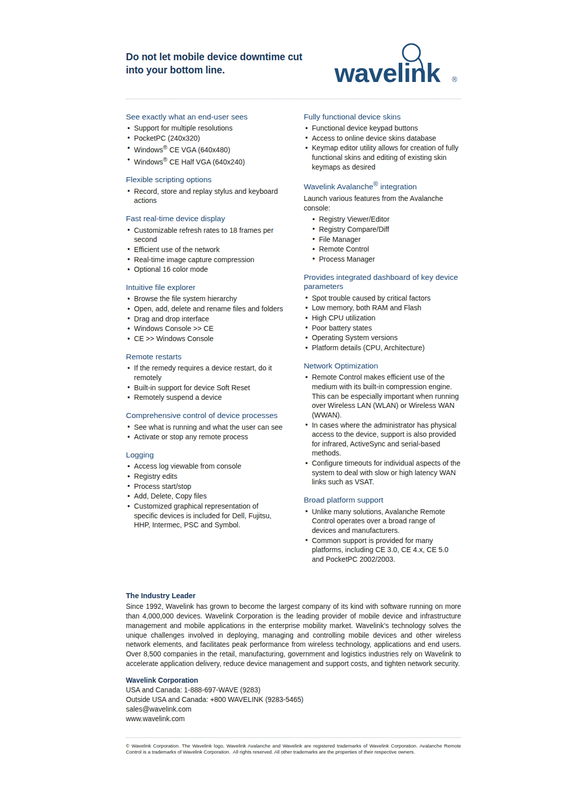Do not let mobile device downtime cut into your bottom line.
Wavelink wavelink ®
See exactly what an end-user sees
Support for multiple resolutions
PocketPC (240x320)
Windows® CE VGA (640x480)
Windows® CE Half VGA (640x240)
Flexible scripting options
Record, store and replay stylus and keyboard actions
Fast real-time device display
Customizable refresh rates to 18 frames per second
Efficient use of the network
Real-time image capture compression
Optional 16 color mode
Intuitive file explorer
Browse the file system hierarchy
Open, add, delete and rename files and folders
Drag and drop interface
Windows Console >> CE
CE >> Windows Console
Remote restarts
If the remedy requires a device restart, do it remotely
Built-in support for device Soft Reset
Remotely suspend a device
Comprehensive control of device processes
See what is running and what the user can see
Activate or stop any remote process
Logging
Access log viewable from console
Registry edits
Process start/stop
Add, Delete, Copy files
Customized graphical representation of specific devices is included for Dell, Fujitsu, HHP, Intermec, PSC and Symbol.
Fully functional device skins
Functional device keypad buttons
Access to online device skins database
Keymap editor utility allows for creation of fully functional skins and editing of existing skin keymaps as desired
Wavelink Avalanche® integration
Launch various features from the Avalanche console:
Registry Viewer/Editor
Registry Compare/Diff
File Manager
Remote Control
Process Manager
Provides integrated dashboard of key device parameters
Spot trouble caused by critical factors
Low memory, both RAM and Flash
High CPU utilization
Poor battery states
Operating System versions
Platform details (CPU, Architecture)
Network Optimization
Remote Control makes efficient use of the medium with its built-in compression engine. This can be especially important when running over Wireless LAN (WLAN) or Wireless WAN (WWAN).
In cases where the administrator has physical access to the device, support is also provided for infrared, ActiveSync and serial-based methods.
Configure timeouts for individual aspects of the system to deal with slow or high latency WAN links such as VSAT.
Broad platform support
Unlike many solutions, Avalanche Remote Control operates over a broad range of devices and manufacturers.
Common support is provided for many platforms, including CE 3.0, CE 4.x, CE 5.0 and PocketPC 2002/2003.
The Industry Leader
Since 1992, Wavelink has grown to become the largest company of its kind with software running on more than 4,000,000 devices. Wavelink Corporation is the leading provider of mobile device and infrastructure management and mobile applications in the enterprise mobility market. Wavelink’s technology solves the unique challenges involved in deploying, managing and controlling mobile devices and other wireless network elements, and facilitates peak performance from wireless technology, applications and end users. Over 8,500 companies in the retail, manufacturing, government and logistics industries rely on Wavelink to accelerate application delivery, reduce device management and support costs, and tighten network security.
Wavelink Corporation
USA and Canada: 1-888-697-WAVE (9283)
Outside USA and Canada: +800 WAVELINK (9283-5465)
sales@wavelink.com
www.wavelink.com
© Wavelink Corporation. The Wavelink logo, Wavelink Avalanche and Wavelink are registered trademarks of Wavelink Corporation. Avalanche Remote Control is a trademarks of Wavelink Corporation. All rights reserved. All other trademarks are the properties of their respective owners.